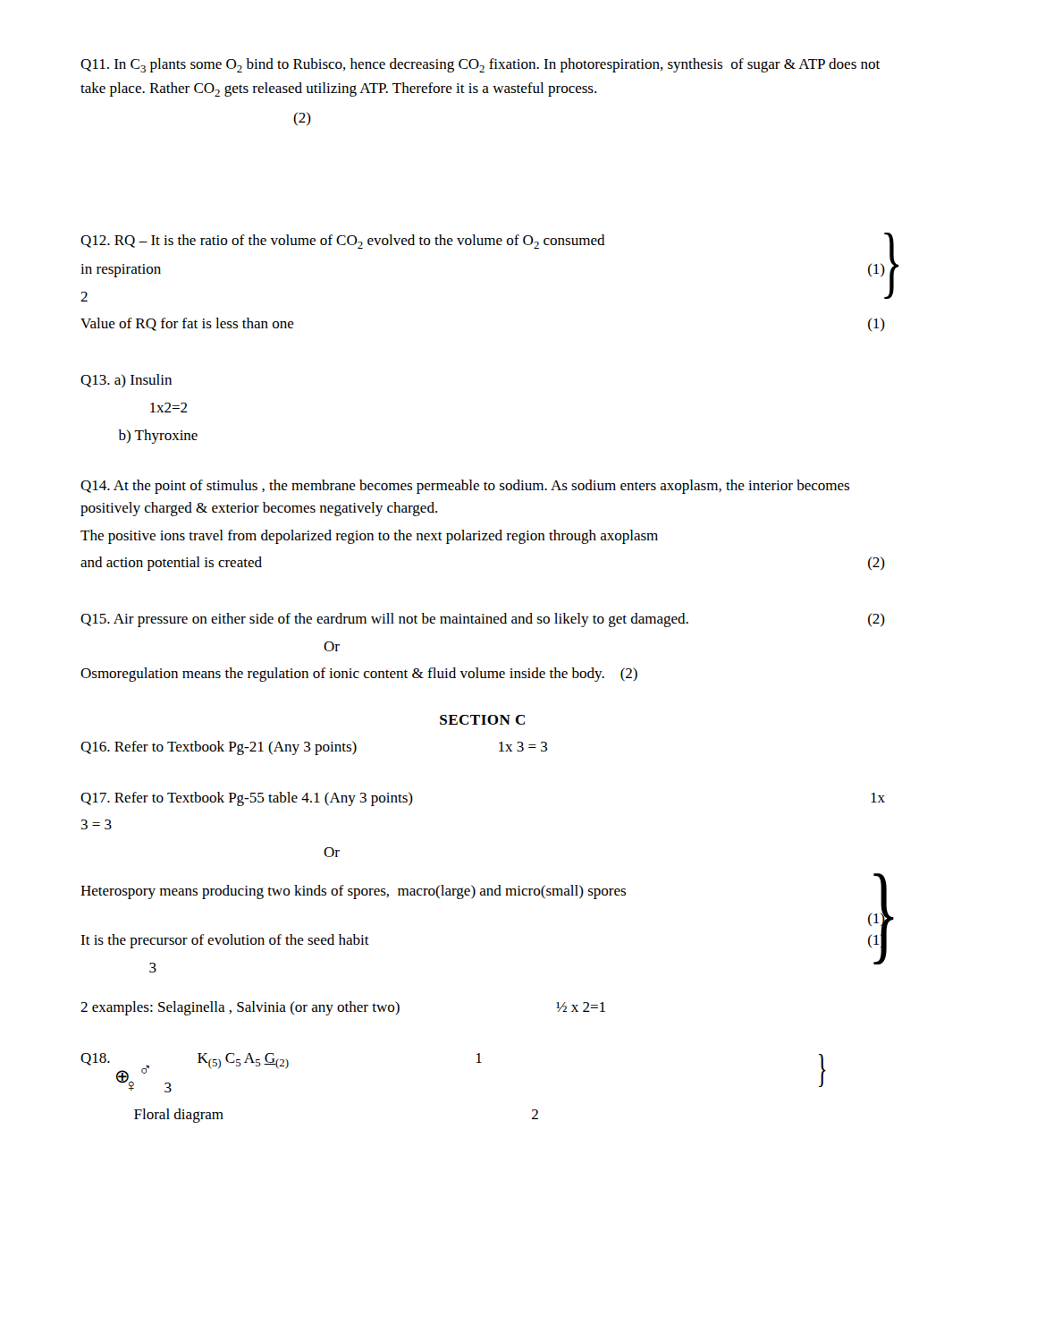Q11. In C3 plants some O2 bind to Rubisco, hence decreasing CO2 fixation. In photorespiration, synthesis of sugar & ATP does not take place. Rather CO2 gets released utilizing ATP. Therefore it is a wasteful process.
(2)
}
Q12. RQ – It is the ratio of the volume of CO2 evolved to the volume of O2 consumed
in respiration (1)
2
Value of RQ for fat is less than one (1)
Q13. a) Insulin
1x2=2
b) Thyroxine
Q14. At the point of stimulus , the membrane becomes permeable to sodium. As sodium enters axoplasm, the interior becomes positively charged & exterior becomes negatively charged.
The positive ions travel from depolarized region to the next polarized region through axoplasm
and action potential is created (2)
Q15. Air pressure on either side of the eardrum will not be maintained and so likely to get damaged. (2)
Or
Osmoregulation means the regulation of ionic content & fluid volume inside the body. (2)
SECTION C
Q16. Refer to Textbook Pg-21 (Any 3 points) 1x 3 = 3
Q17. Refer to Textbook Pg-55 table 4.1 (Any 3 points) 1x
3 = 3
Or
}
Heterospory means producing two kinds of spores, macro(large) and micro(small) spores
(1)
It is the precursor of evolution of the seed habit (1)
3
2 examples: Selaginella , Salvinia (or any other two) ½ x 2=1
}
Q18. ⊕ ♂ ♀ K(5) C5 A5 G(2) 1
3
Floral diagram 2